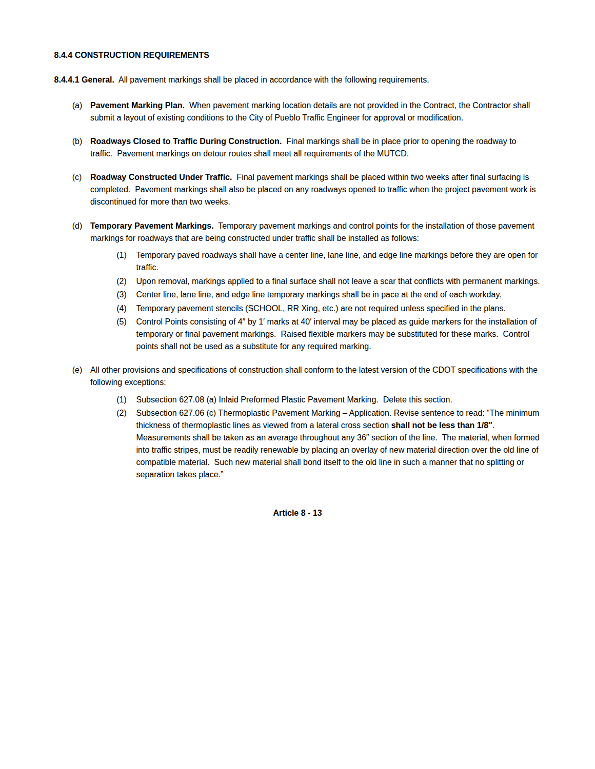8.4.4 CONSTRUCTION REQUIREMENTS
8.4.4.1 General. All pavement markings shall be placed in accordance with the following requirements.
(a) Pavement Marking Plan. When pavement marking location details are not provided in the Contract, the Contractor shall submit a layout of existing conditions to the City of Pueblo Traffic Engineer for approval or modification.
(b) Roadways Closed to Traffic During Construction. Final markings shall be in place prior to opening the roadway to traffic. Pavement markings on detour routes shall meet all requirements of the MUTCD.
(c) Roadway Constructed Under Traffic. Final pavement markings shall be placed within two weeks after final surfacing is completed. Pavement markings shall also be placed on any roadways opened to traffic when the project pavement work is discontinued for more than two weeks.
(d) Temporary Pavement Markings. Temporary pavement markings and control points for the installation of those pavement markings for roadways that are being constructed under traffic shall be installed as follows:
(1) Temporary paved roadways shall have a center line, lane line, and edge line markings before they are open for traffic.
(2) Upon removal, markings applied to a final surface shall not leave a scar that conflicts with permanent markings.
(3) Center line, lane line, and edge line temporary markings shall be in pace at the end of each workday.
(4) Temporary pavement stencils (SCHOOL, RR Xing, etc.) are not required unless specified in the plans.
(5) Control Points consisting of 4″ by 1′ marks at 40′ interval may be placed as guide markers for the installation of temporary or final pavement markings. Raised flexible markers may be substituted for these marks. Control points shall not be used as a substitute for any required marking.
(e) All other provisions and specifications of construction shall conform to the latest version of the CDOT specifications with the following exceptions:
(1) Subsection 627.08 (a) Inlaid Preformed Plastic Pavement Marking. Delete this section.
(2) Subsection 627.06 (c) Thermoplastic Pavement Marking – Application. Revise sentence to read: “The minimum thickness of thermoplastic lines as viewed from a lateral cross section shall not be less than 1/8″. Measurements shall be taken as an average throughout any 36″ section of the line. The material, when formed into traffic stripes, must be readily renewable by placing an overlay of new material direction over the old line of compatible material. Such new material shall bond itself to the old line in such a manner that no splitting or separation takes place.”
Article 8 - 13